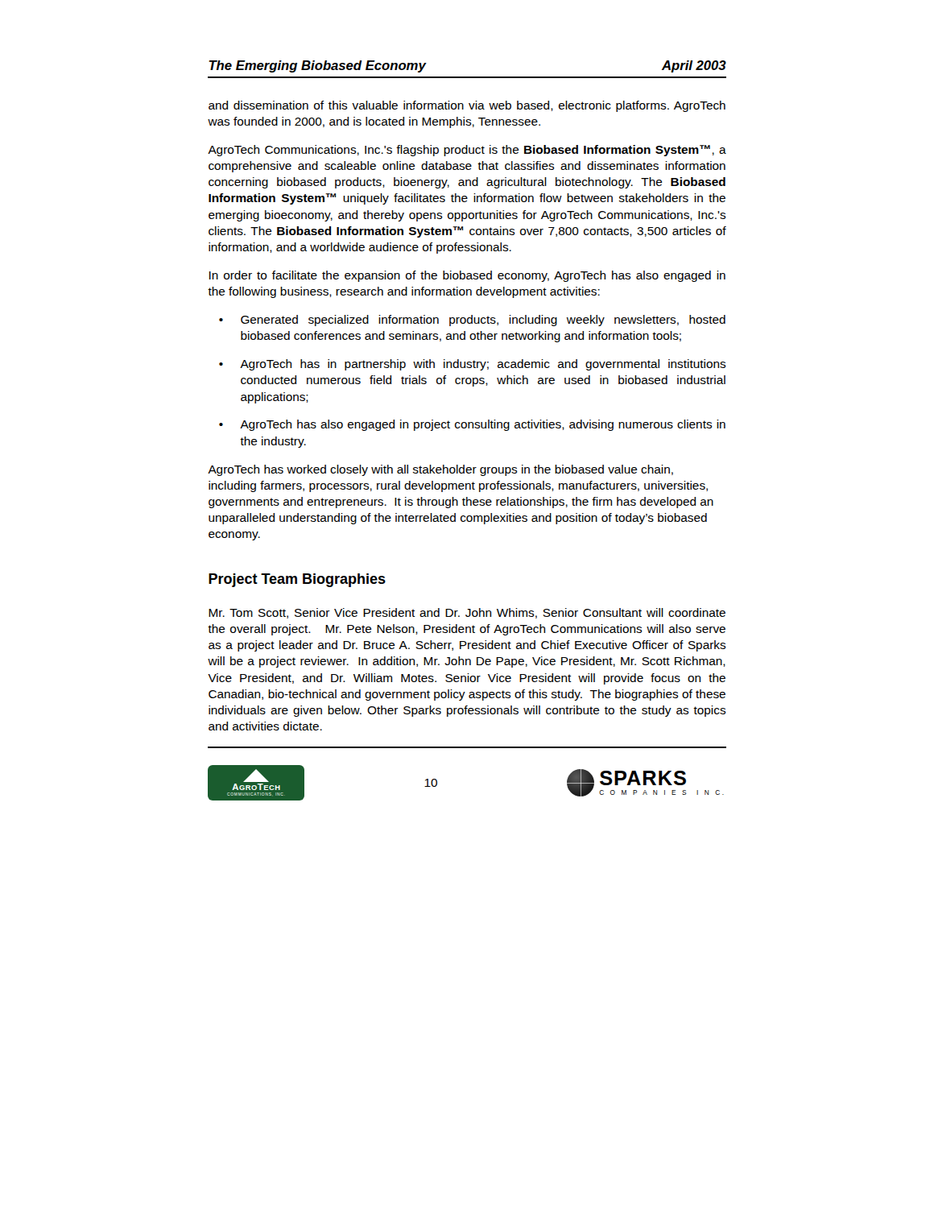The Emerging Biobased Economy April 2003
and dissemination of this valuable information via web based, electronic platforms. AgroTech was founded in 2000, and is located in Memphis, Tennessee.
AgroTech Communications, Inc.'s flagship product is the Biobased Information System™, a comprehensive and scaleable online database that classifies and disseminates information concerning biobased products, bioenergy, and agricultural biotechnology. The Biobased Information System™ uniquely facilitates the information flow between stakeholders in the emerging bioeconomy, and thereby opens opportunities for AgroTech Communications, Inc.'s clients. The Biobased Information System™ contains over 7,800 contacts, 3,500 articles of information, and a worldwide audience of professionals.
In order to facilitate the expansion of the biobased economy, AgroTech has also engaged in the following business, research and information development activities:
Generated specialized information products, including weekly newsletters, hosted biobased conferences and seminars, and other networking and information tools;
AgroTech has in partnership with industry; academic and governmental institutions conducted numerous field trials of crops, which are used in biobased industrial applications;
AgroTech has also engaged in project consulting activities, advising numerous clients in the industry.
AgroTech has worked closely with all stakeholder groups in the biobased value chain, including farmers, processors, rural development professionals, manufacturers, universities, governments and entrepreneurs. It is through these relationships, the firm has developed an unparalleled understanding of the interrelated complexities and position of today’s biobased economy.
Project Team Biographies
Mr. Tom Scott, Senior Vice President and Dr. John Whims, Senior Consultant will coordinate the overall project. Mr. Pete Nelson, President of AgroTech Communications will also serve as a project leader and Dr. Bruce A. Scherr, President and Chief Executive Officer of Sparks will be a project reviewer. In addition, Mr. John De Pape, Vice President, Mr. Scott Richman, Vice President, and Dr. William Motes. Senior Vice President will provide focus on the Canadian, bio-technical and government policy aspects of this study. The biographies of these individuals are given below. Other Sparks professionals will contribute to the study as topics and activities dictate.
AGROTECH
COMMUNICATIONS, INC.
10
SPARKS C O M P A N I E S I N C.